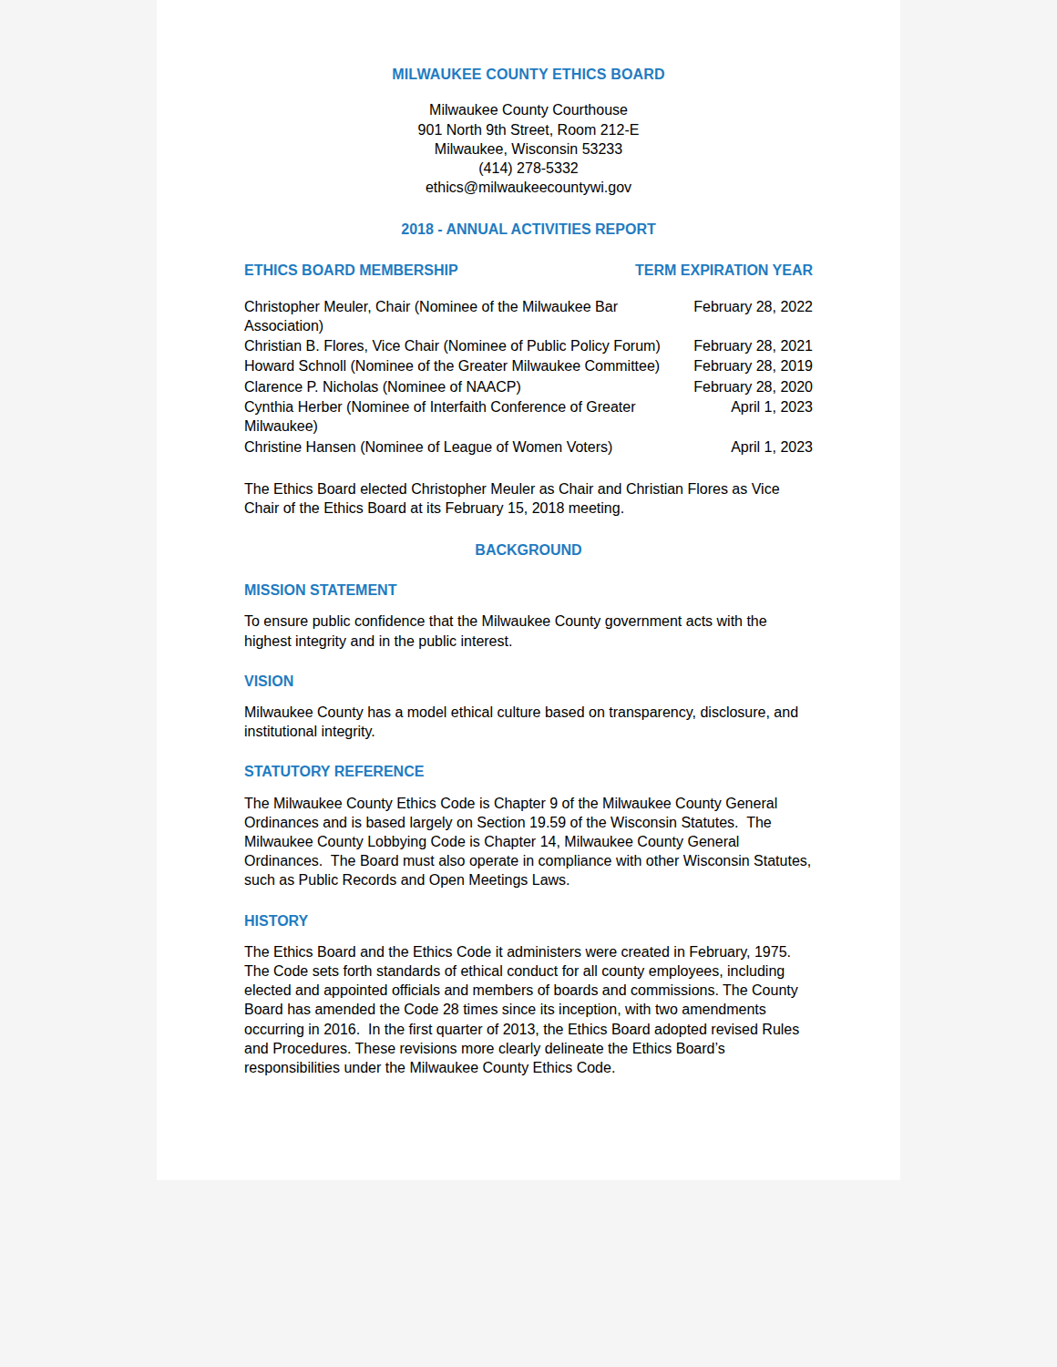MILWAUKEE COUNTY ETHICS BOARD
Milwaukee County Courthouse
901 North 9th Street, Room 212-E
Milwaukee, Wisconsin 53233
(414) 278-5332
ethics@milwaukeecountywi.gov
2018 - ANNUAL ACTIVITIES REPORT
ETHICS BOARD MEMBERSHIP
TERM EXPIRATION YEAR
| Christopher Meuler, Chair (Nominee of the Milwaukee Bar Association) | February 28, 2022 |
| Christian B. Flores, Vice Chair (Nominee of Public Policy Forum) | February 28, 2021 |
| Howard Schnoll (Nominee of the Greater Milwaukee Committee) | February 28, 2019 |
| Clarence P. Nicholas (Nominee of NAACP) | February 28, 2020 |
| Cynthia Herber (Nominee of Interfaith Conference of Greater Milwaukee) | April 1, 2023 |
| Christine Hansen (Nominee of League of Women Voters) | April 1, 2023 |
The Ethics Board elected Christopher Meuler as Chair and Christian Flores as Vice Chair of the Ethics Board at its February 15, 2018 meeting.
BACKGROUND
MISSION STATEMENT
To ensure public confidence that the Milwaukee County government acts with the highest integrity and in the public interest.
VISION
Milwaukee County has a model ethical culture based on transparency, disclosure, and institutional integrity.
STATUTORY REFERENCE
The Milwaukee County Ethics Code is Chapter 9 of the Milwaukee County General Ordinances and is based largely on Section 19.59 of the Wisconsin Statutes. The Milwaukee County Lobbying Code is Chapter 14, Milwaukee County General Ordinances. The Board must also operate in compliance with other Wisconsin Statutes, such as Public Records and Open Meetings Laws.
HISTORY
The Ethics Board and the Ethics Code it administers were created in February, 1975. The Code sets forth standards of ethical conduct for all county employees, including elected and appointed officials and members of boards and commissions. The County Board has amended the Code 28 times since its inception, with two amendments occurring in 2016. In the first quarter of 2013, the Ethics Board adopted revised Rules and Procedures. These revisions more clearly delineate the Ethics Board’s responsibilities under the Milwaukee County Ethics Code.